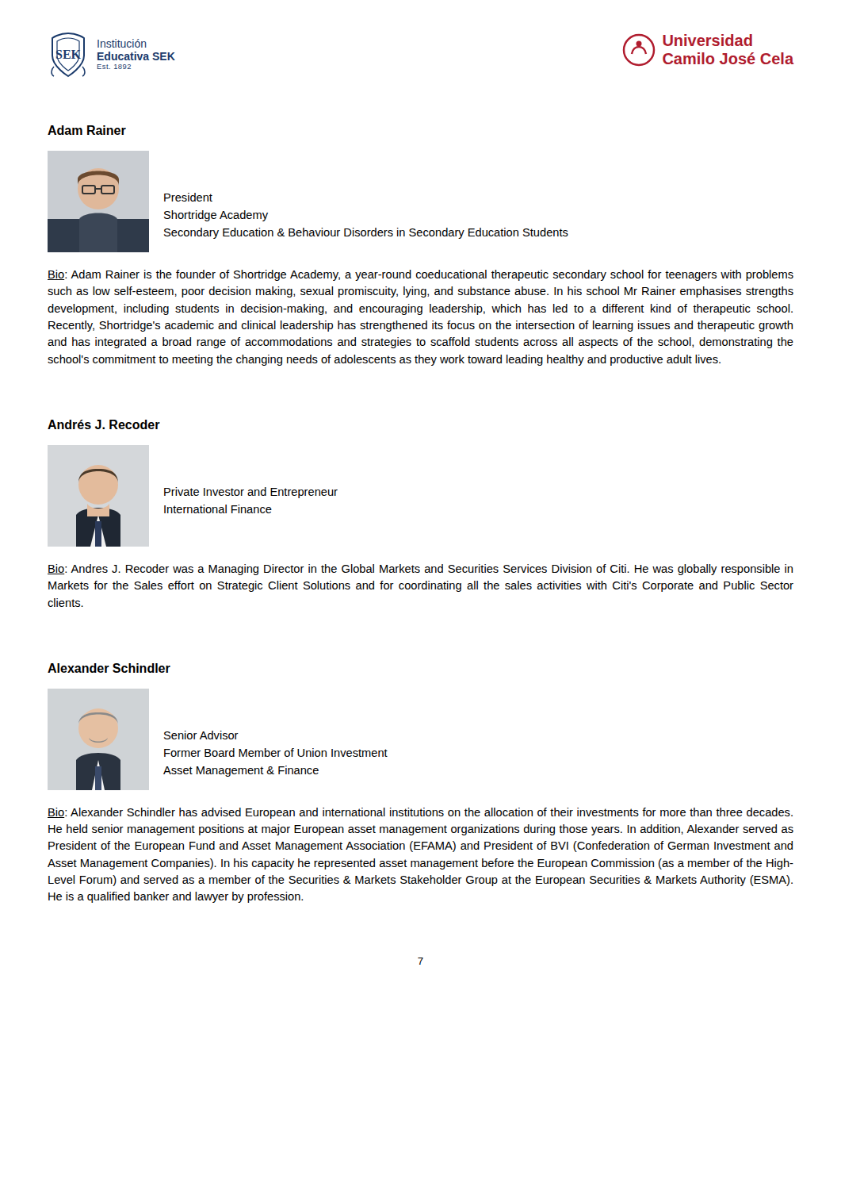SEK
Institución
Educativa SEK
Est. 1892
Universidad
Camilo José Cela
Adam Rainer
President
Shortridge Academy
Secondary Education & Behaviour Disorders in Secondary Education Students
Bio: Adam Rainer is the founder of Shortridge Academy, a year-round coeducational therapeutic secondary school for teenagers with problems such as low self-esteem, poor decision making, sexual promiscuity, lying, and substance abuse. In his school Mr Rainer emphasises strengths development, including students in decision-making, and encouraging leadership, which has led to a different kind of therapeutic school. Recently, Shortridge's academic and clinical leadership has strengthened its focus on the intersection of learning issues and therapeutic growth and has integrated a broad range of accommodations and strategies to scaffold students across all aspects of the school, demonstrating the school's commitment to meeting the changing needs of adolescents as they work toward leading healthy and productive adult lives.
Andrés J. Recoder
Private Investor and Entrepreneur
International Finance
Bio: Andres J. Recoder was a Managing Director in the Global Markets and Securities Services Division of Citi. He was globally responsible in Markets for the Sales effort on Strategic Client Solutions and for coordinating all the sales activities with Citi's Corporate and Public Sector clients.
Alexander Schindler
Senior Advisor
Former Board Member of Union Investment
Asset Management & Finance
Bio: Alexander Schindler has advised European and international institutions on the allocation of their investments for more than three decades. He held senior management positions at major European asset management organizations during those years. In addition, Alexander served as President of the European Fund and Asset Management Association (EFAMA) and President of BVI (Confederation of German Investment and Asset Management Companies). In his capacity he represented asset management before the European Commission (as a member of the High-Level Forum) and served as a member of the Securities & Markets Stakeholder Group at the European Securities & Markets Authority (ESMA). He is a qualified banker and lawyer by profession.
7